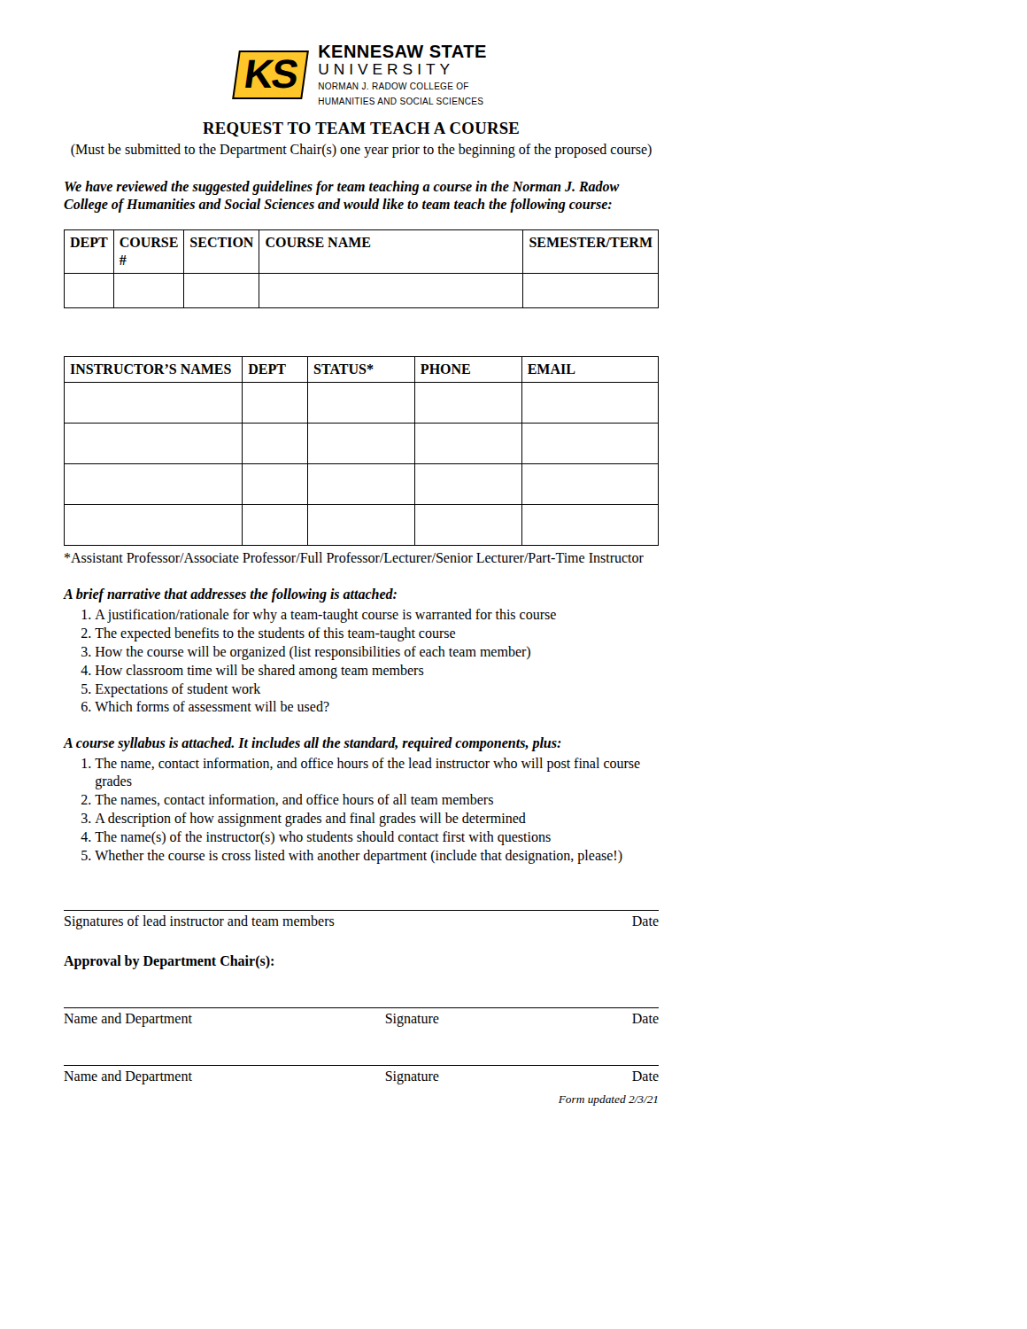KS KENNESAW STATE
UNIVERSITY
NORMAN J. RADOW COLLEGE OF
HUMANITIES AND SOCIAL SCIENCES
REQUEST TO TEAM TEACH A COURSE
(Must be submitted to the Department Chair(s) one year prior to the beginning of the proposed course)
We have reviewed the suggested guidelines for team teaching a course in the Norman J. Radow College of Humanities and Social Sciences and would like to team teach the following course:
| DEPT | COURSE # | SECTION | COURSE NAME | SEMESTER/TERM |
| --- | --- | --- | --- | --- |
| INSTRUCTOR’S NAMES | DEPT | STATUS* | PHONE | EMAIL |
| --- | --- | --- | --- | --- |
*Assistant Professor/Associate Professor/Full Professor/Lecturer/Senior Lecturer/Part-Time Instructor
A brief narrative that addresses the following is attached:
A justification/rationale for why a team-taught course is warranted for this course
The expected benefits to the students of this team-taught course
How the course will be organized (list responsibilities of each team member)
How classroom time will be shared among team members
Expectations of student work
Which forms of assessment will be used?
A course syllabus is attached. It includes all the standard, required components, plus:
The name, contact information, and office hours of the lead instructor who will post final course grades
The names, contact information, and office hours of all team members
A description of how assignment grades and final grades will be determined
The name(s) of the instructor(s) who students should contact first with questions
Whether the course is cross listed with another department (include that designation, please!)
Signatures of lead instructor and team members Date
Approval by Department Chair(s):
Name and Department Signature Date
Name and Department Signature Date
Form updated 2/3/21